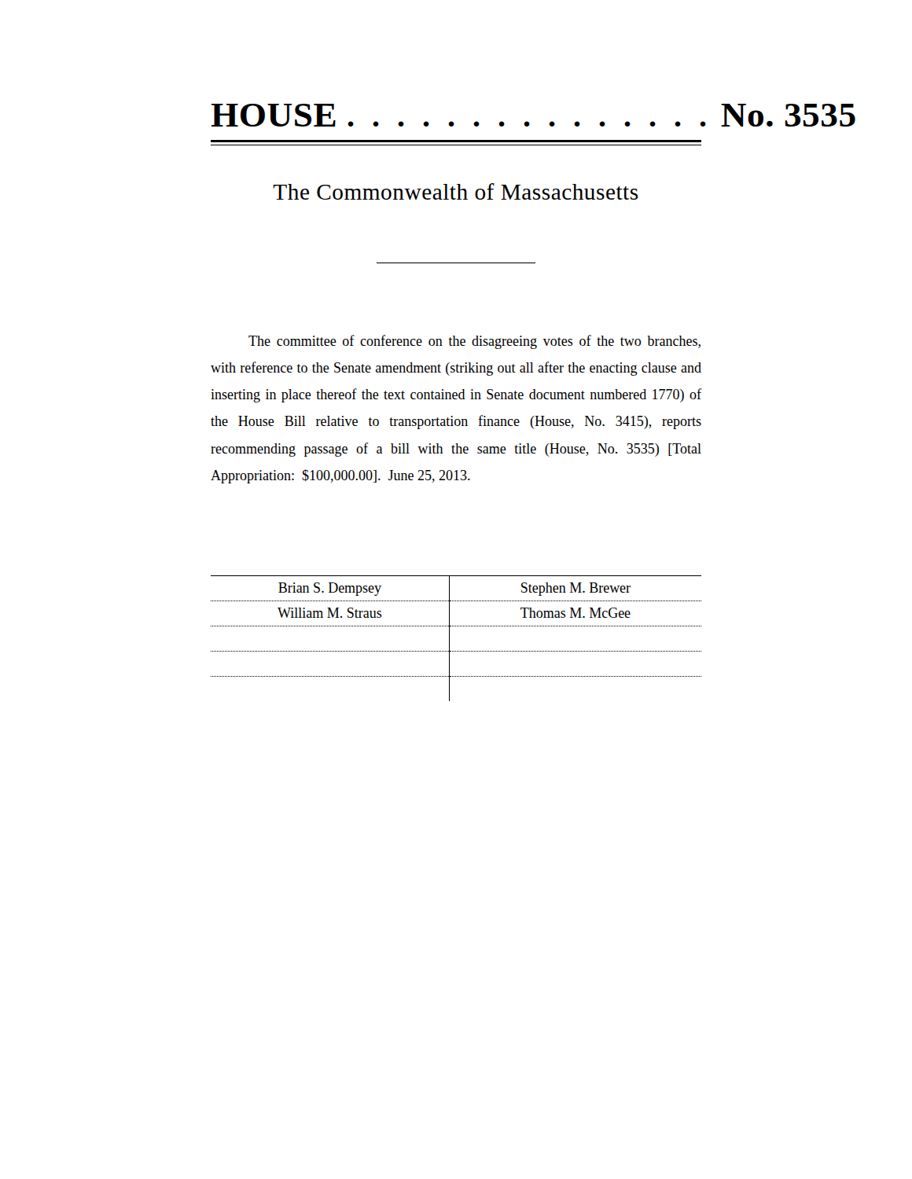HOUSE . . . . . . . . . . . . . . . No. 3535
The Commonwealth of Massachusetts
The committee of conference on the disagreeing votes of the two branches, with reference to the Senate amendment (striking out all after the enacting clause and inserting in place thereof the text contained in Senate document numbered 1770) of the House Bill relative to transportation finance (House, No. 3415), reports recommending passage of a bill with the same title (House, No. 3535) [Total Appropriation: $100,000.00]. June 25, 2013.
| Brian S. Dempsey | Stephen M. Brewer |
| William M. Straus | Thomas M. McGee |